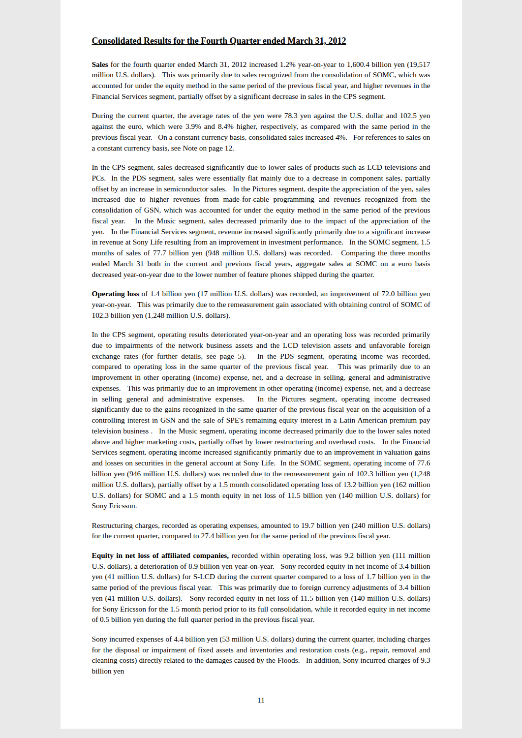Consolidated Results for the Fourth Quarter ended March 31, 2012
Sales for the fourth quarter ended March 31, 2012 increased 1.2% year-on-year to 1,600.4 billion yen (19,517 million U.S. dollars). This was primarily due to sales recognized from the consolidation of SOMC, which was accounted for under the equity method in the same period of the previous fiscal year, and higher revenues in the Financial Services segment, partially offset by a significant decrease in sales in the CPS segment.
During the current quarter, the average rates of the yen were 78.3 yen against the U.S. dollar and 102.5 yen against the euro, which were 3.9% and 8.4% higher, respectively, as compared with the same period in the previous fiscal year. On a constant currency basis, consolidated sales increased 4%. For references to sales on a constant currency basis, see Note on page 12.
In the CPS segment, sales decreased significantly due to lower sales of products such as LCD televisions and PCs. In the PDS segment, sales were essentially flat mainly due to a decrease in component sales, partially offset by an increase in semiconductor sales. In the Pictures segment, despite the appreciation of the yen, sales increased due to higher revenues from made-for-cable programming and revenues recognized from the consolidation of GSN, which was accounted for under the equity method in the same period of the previous fiscal year. In the Music segment, sales decreased primarily due to the impact of the appreciation of the yen. In the Financial Services segment, revenue increased significantly primarily due to a significant increase in revenue at Sony Life resulting from an improvement in investment performance. In the SOMC segment, 1.5 months of sales of 77.7 billion yen (948 million U.S. dollars) was recorded. Comparing the three months ended March 31 both in the current and previous fiscal years, aggregate sales at SOMC on a euro basis decreased year-on-year due to the lower number of feature phones shipped during the quarter.
Operating loss of 1.4 billion yen (17 million U.S. dollars) was recorded, an improvement of 72.0 billion yen year-on-year. This was primarily due to the remeasurement gain associated with obtaining control of SOMC of 102.3 billion yen (1,248 million U.S. dollars).
In the CPS segment, operating results deteriorated year-on-year and an operating loss was recorded primarily due to impairments of the network business assets and the LCD television assets and unfavorable foreign exchange rates (for further details, see page 5). In the PDS segment, operating income was recorded, compared to operating loss in the same quarter of the previous fiscal year. This was primarily due to an improvement in other operating (income) expense, net, and a decrease in selling, general and administrative expenses. This was primarily due to an improvement in other operating (income) expense, net, and a decrease in selling general and administrative expenses. In the Pictures segment, operating income decreased significantly due to the gains recognized in the same quarter of the previous fiscal year on the acquisition of a controlling interest in GSN and the sale of SPE's remaining equity interest in a Latin American premium pay television business . In the Music segment, operating income decreased primarily due to the lower sales noted above and higher marketing costs, partially offset by lower restructuring and overhead costs. In the Financial Services segment, operating income increased significantly primarily due to an improvement in valuation gains and losses on securities in the general account at Sony Life. In the SOMC segment, operating income of 77.6 billion yen (946 million U.S. dollars) was recorded due to the remeasurement gain of 102.3 billion yen (1,248 million U.S. dollars), partially offset by a 1.5 month consolidated operating loss of 13.2 billion yen (162 million U.S. dollars) for SOMC and a 1.5 month equity in net loss of 11.5 billion yen (140 million U.S. dollars) for Sony Ericsson.
Restructuring charges, recorded as operating expenses, amounted to 19.7 billion yen (240 million U.S. dollars) for the current quarter, compared to 27.4 billion yen for the same period of the previous fiscal year.
Equity in net loss of affiliated companies, recorded within operating loss, was 9.2 billion yen (111 million U.S. dollars), a deterioration of 8.9 billion yen year-on-year. Sony recorded equity in net income of 3.4 billion yen (41 million U.S. dollars) for S-LCD during the current quarter compared to a loss of 1.7 billion yen in the same period of the previous fiscal year. This was primarily due to foreign currency adjustments of 3.4 billion yen (41 million U.S. dollars). Sony recorded equity in net loss of 11.5 billion yen (140 million U.S. dollars) for Sony Ericsson for the 1.5 month period prior to its full consolidation, while it recorded equity in net income of 0.5 billion yen during the full quarter period in the previous fiscal year.
Sony incurred expenses of 4.4 billion yen (53 million U.S. dollars) during the current quarter, including charges for the disposal or impairment of fixed assets and inventories and restoration costs (e.g., repair, removal and cleaning costs) directly related to the damages caused by the Floods. In addition, Sony incurred charges of 9.3 billion yen
11